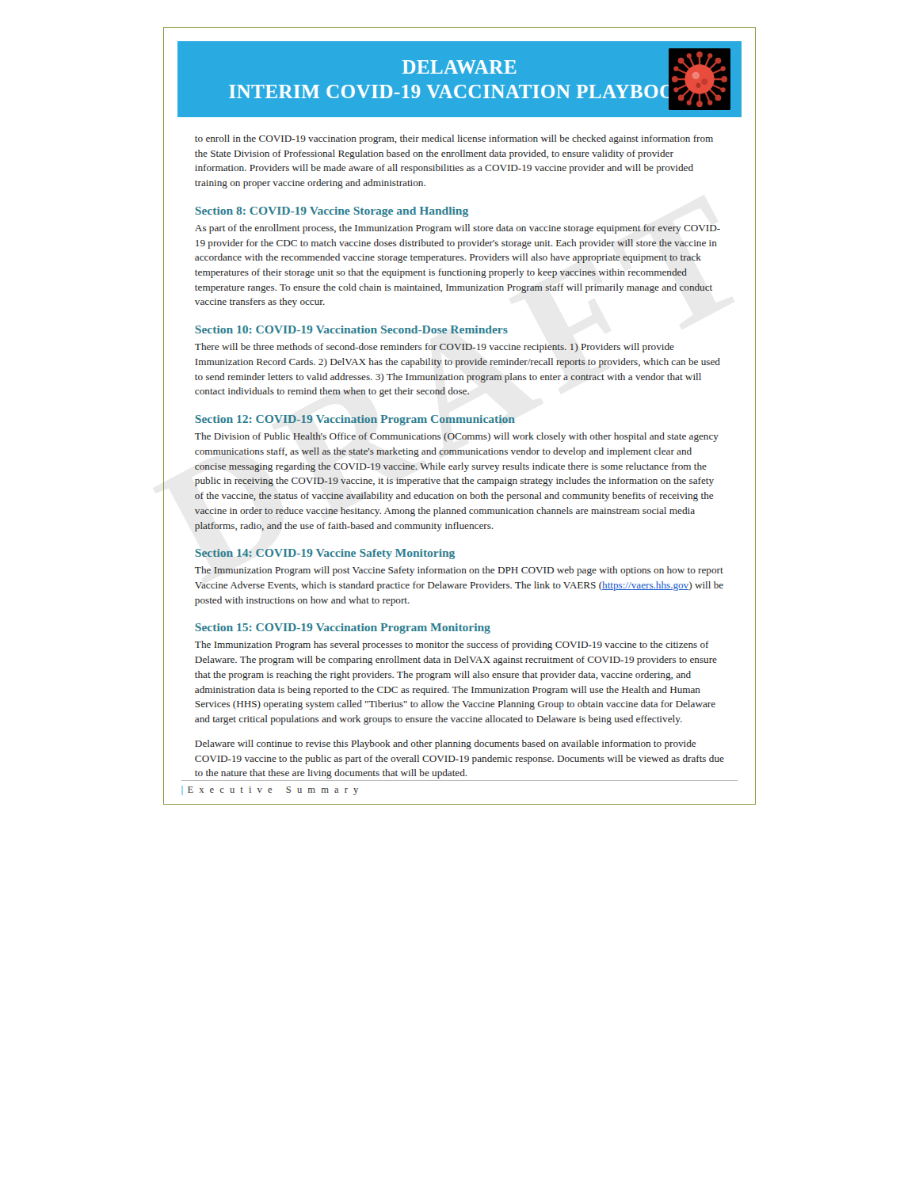DELAWARE
INTERIM COVID-19 VACCINATION PLAYBOOK
DRAFT
to enroll in the COVID-19 vaccination program, their medical license information will be checked against information from the State Division of Professional Regulation based on the enrollment data provided, to ensure validity of provider information. Providers will be made aware of all responsibilities as a COVID-19 vaccine provider and will be provided training on proper vaccine ordering and administration.
Section 8: COVID-19 Vaccine Storage and Handling
As part of the enrollment process, the Immunization Program will store data on vaccine storage equipment for every COVID-19 provider for the CDC to match vaccine doses distributed to provider's storage unit. Each provider will store the vaccine in accordance with the recommended vaccine storage temperatures. Providers will also have appropriate equipment to track temperatures of their storage unit so that the equipment is functioning properly to keep vaccines within recommended temperature ranges. To ensure the cold chain is maintained, Immunization Program staff will primarily manage and conduct vaccine transfers as they occur.
Section 10: COVID-19 Vaccination Second-Dose Reminders
There will be three methods of second-dose reminders for COVID-19 vaccine recipients. 1) Providers will provide Immunization Record Cards. 2) DelVAX has the capability to provide reminder/recall reports to providers, which can be used to send reminder letters to valid addresses. 3) The Immunization program plans to enter a contract with a vendor that will contact individuals to remind them when to get their second dose.
Section 12: COVID-19 Vaccination Program Communication
The Division of Public Health's Office of Communications (OComms) will work closely with other hospital and state agency communications staff, as well as the state's marketing and communications vendor to develop and implement clear and concise messaging regarding the COVID-19 vaccine. While early survey results indicate there is some reluctance from the public in receiving the COVID-19 vaccine, it is imperative that the campaign strategy includes the information on the safety of the vaccine, the status of vaccine availability and education on both the personal and community benefits of receiving the vaccine in order to reduce vaccine hesitancy. Among the planned communication channels are mainstream social media platforms, radio, and the use of faith-based and community influencers.
Section 14: COVID-19 Vaccine Safety Monitoring
The Immunization Program will post Vaccine Safety information on the DPH COVID web page with options on how to report Vaccine Adverse Events, which is standard practice for Delaware Providers. The link to VAERS (https://vaers.hhs.gov) will be posted with instructions on how and what to report.
Section 15: COVID-19 Vaccination Program Monitoring
The Immunization Program has several processes to monitor the success of providing COVID-19 vaccine to the citizens of Delaware. The program will be comparing enrollment data in DelVAX against recruitment of COVID-19 providers to ensure that the program is reaching the right providers. The program will also ensure that provider data, vaccine ordering, and administration data is being reported to the CDC as required. The Immunization Program will use the Health and Human Services (HHS) operating system called "Tiberius" to allow the Vaccine Planning Group to obtain vaccine data for Delaware and target critical populations and work groups to ensure the vaccine allocated to Delaware is being used effectively.
Delaware will continue to revise this Playbook and other planning documents based on available information to provide COVID-19 vaccine to the public as part of the overall COVID-19 pandemic response. Documents will be viewed as drafts due to the nature that these are living documents that will be updated.
| E x e c u t i v e S u m m a r y